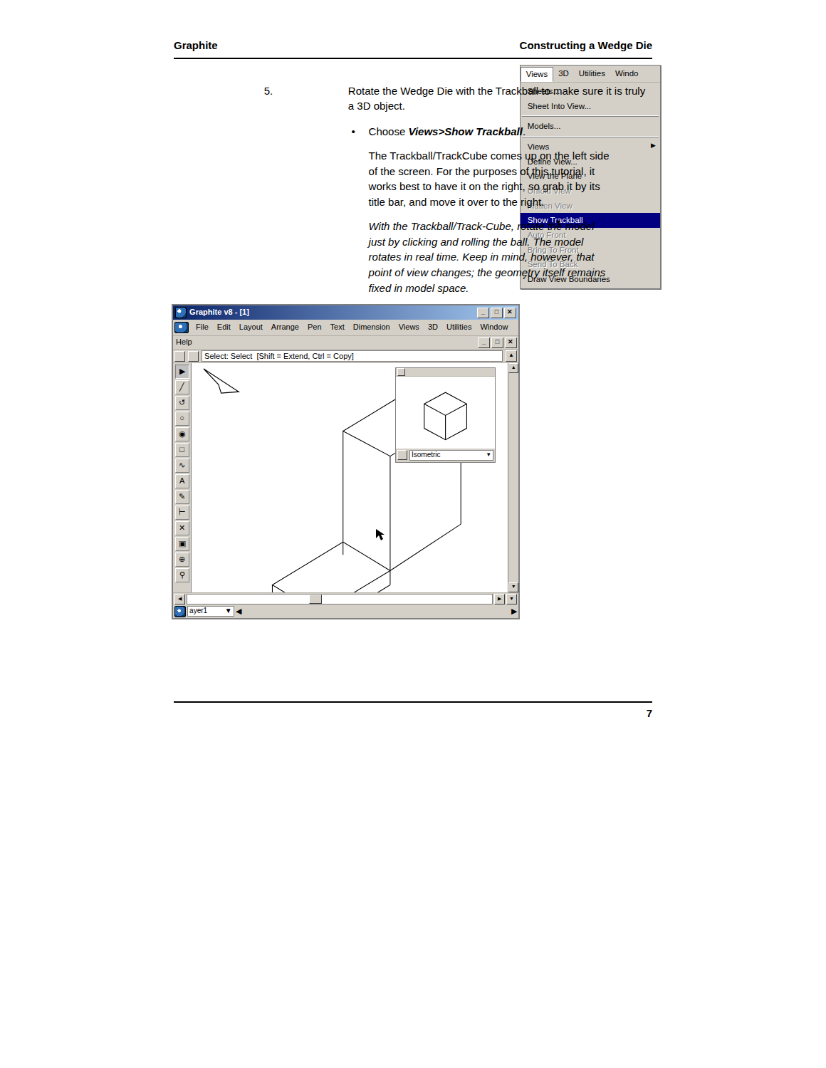Graphite
Constructing a Wedge Die
Views 3D Utilities Windo
Sheets...
Sheet Into View...
Models...
Views ▶
Define View...
View the Plane
Unfold View
Flatten View
Show Trackball
Auto Front
Bring To Front
Send To Back
✓Draw View Boundaries
5. Rotate the Wedge Die with the Trackball to make sure it is truly a 3D object.
Choose Views>Show Trackball.
The Trackball/TrackCube comes up on the left side of the screen. For the purposes of this tutorial, it works best to have it on the right, so grab it by its title bar, and move it over to the right.
With the Trackball/Track-Cube, rotate the model just by clicking and rolling the ball. The model rotates in real time. Keep in mind, however, that point of view changes; the geometry itself remains fixed in model space.
Graphite v8 - [1]
_□✕
File Edit Layout Arrange Pen Text Dimension Views 3D Utilities Window
Help
_□✕
Select: Select [Shift = Extend, Ctrl = Copy] ▲
▶ ╱ ↺ ○ ◉ □ ∿ A ✎ ⊢ ✕ ▣ ⊕ ⚲
Isometric ▼
▲ ▼
◀ ▶ ▼
ayer1 ▼ ◀ ▶
7